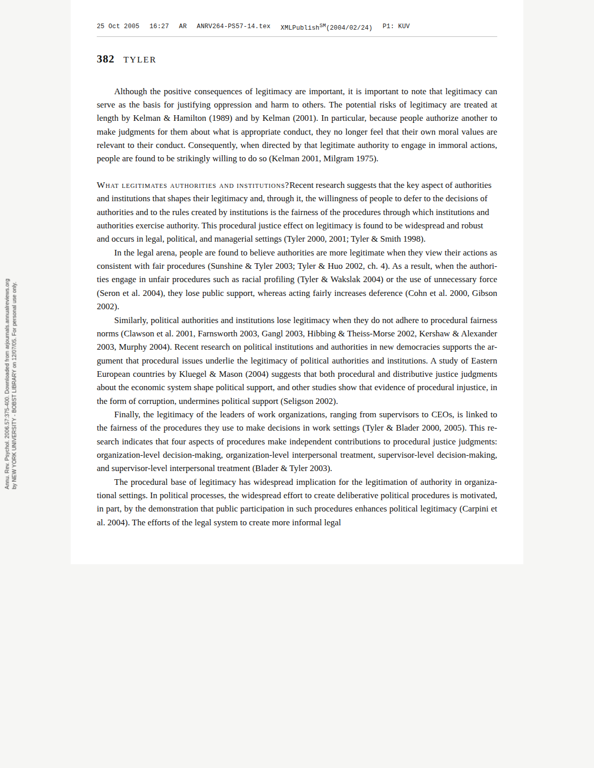Annu. Rev. Psychol. 2006.57:375-400. Downloaded from arjournals.annualreviews.org
by NEW YORK UNIVERSITY - BOBST LIBRARY on 12/07/05. For personal use only.
25 Oct 2005 16:27 AR ANRV264-PS57-14.tex XMLPublishSM(2004/02/24) P1: KUV
382 Tyler
Although the positive consequences of legitimacy are important, it is important to note that legitimacy can serve as the basis for justifying oppression and harm to others. The potential risks of legitimacy are treated at length by Kelman & Hamilton (1989) and by Kelman (2001). In particular, because people authorize another to make judgments for them about what is appropriate conduct, they no longer feel that their own moral values are relevant to their conduct. Consequently, when directed by that legitimate authority to engage in immoral actions, people are found to be strikingly willing to do so (Kelman 2001, Milgram 1975).
What legitimates authorities and institutions?
Recent research suggests that the key aspect of authorities and institutions that shapes their legitimacy and, through it, the willingness of people to defer to the decisions of authorities and to the rules created by institutions is the fairness of the procedures through which institutions and authorities exercise authority. This procedural justice effect on legitimacy is found to be widespread and robust and occurs in legal, political, and managerial settings (Tyler 2000, 2001; Tyler & Smith 1998).
In the legal arena, people are found to believe authorities are more legitimate when they view their actions as consistent with fair procedures (Sunshine & Tyler 2003; Tyler & Huo 2002, ch. 4). As a result, when the authorities engage in unfair procedures such as racial profiling (Tyler & Wakslak 2004) or the use of unnecessary force (Seron et al. 2004), they lose public support, whereas acting fairly increases deference (Cohn et al. 2000, Gibson 2002).
Similarly, political authorities and institutions lose legitimacy when they do not adhere to procedural fairness norms (Clawson et al. 2001, Farnsworth 2003, Gangl 2003, Hibbing & Theiss-Morse 2002, Kershaw & Alexander 2003, Murphy 2004). Recent research on political institutions and authorities in new democracies supports the argument that procedural issues underlie the legitimacy of political authorities and institutions. A study of Eastern European countries by Kluegel & Mason (2004) suggests that both procedural and distributive justice judgments about the economic system shape political support, and other studies show that evidence of procedural injustice, in the form of corruption, undermines political support (Seligson 2002).
Finally, the legitimacy of the leaders of work organizations, ranging from supervisors to CEOs, is linked to the fairness of the procedures they use to make decisions in work settings (Tyler & Blader 2000, 2005). This research indicates that four aspects of procedures make independent contributions to procedural justice judgments: organization-level decision-making, organization-level interpersonal treatment, supervisor-level decision-making, and supervisor-level interpersonal treatment (Blader & Tyler 2003).
The procedural base of legitimacy has widespread implication for the legitimation of authority in organizational settings. In political processes, the widespread effort to create deliberative political procedures is motivated, in part, by the demonstration that public participation in such procedures enhances political legitimacy (Carpini et al. 2004). The efforts of the legal system to create more informal legal